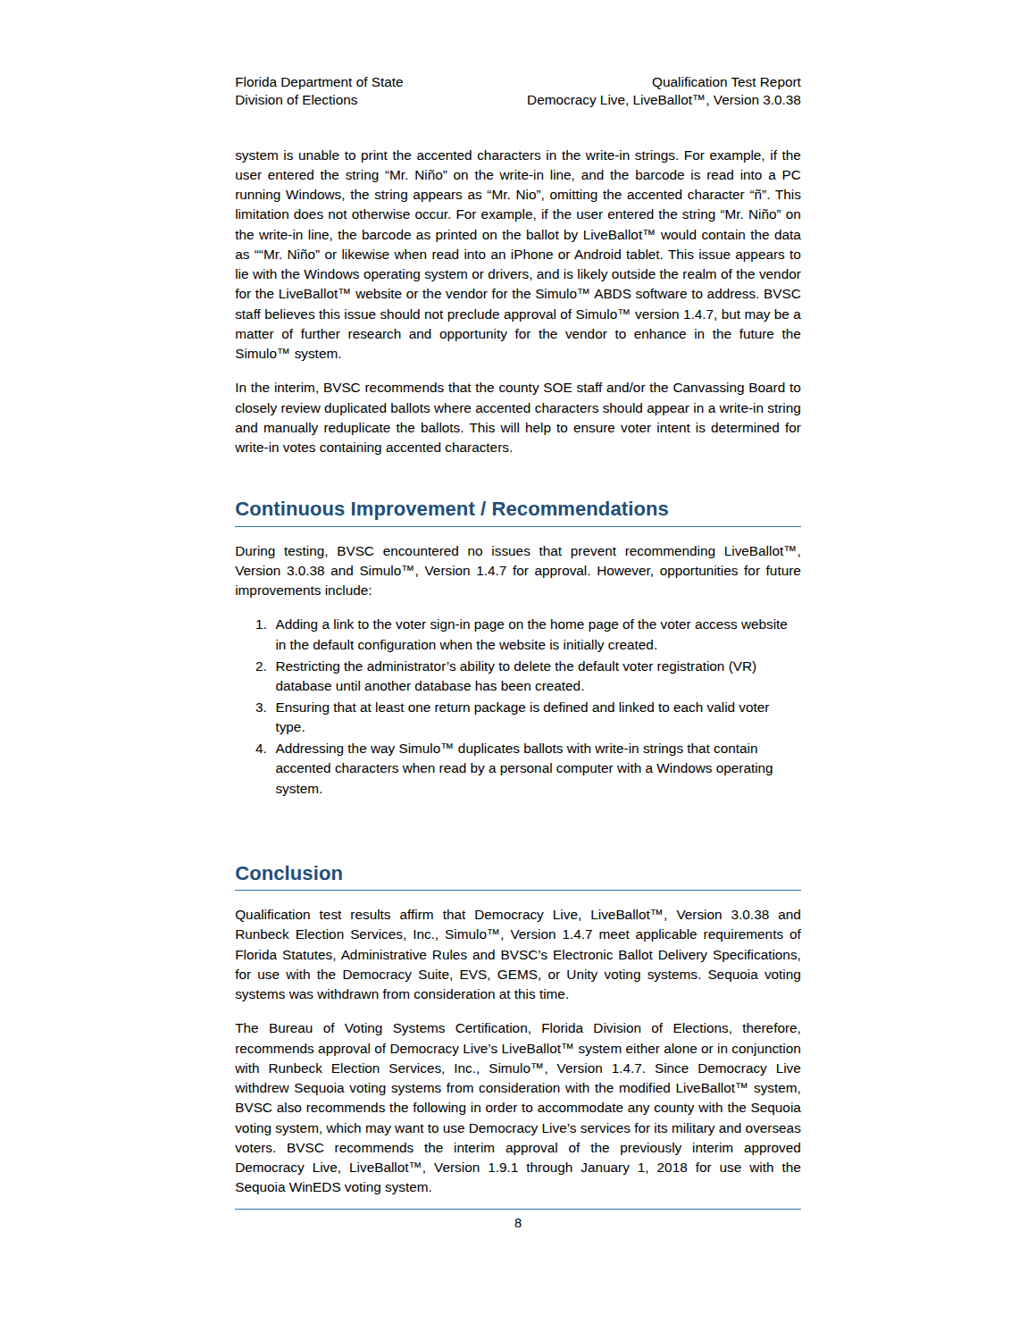| Florida Department of State | Qualification Test Report |
| Division of Elections | Democracy Live, LiveBallot™, Version 3.0.38 |
system is unable to print the accented characters in the write-in strings. For example, if the user entered the string “Mr. Niño” on the write-in line, and the barcode is read into a PC running Windows, the string appears as “Mr. Nio”, omitting the accented character “ñ”. This limitation does not otherwise occur. For example, if the user entered the string “Mr. Niño” on the write-in line, the barcode as printed on the ballot by LiveBallot™ would contain the data as ““Mr. Niño” or likewise when read into an iPhone or Android tablet. This issue appears to lie with the Windows operating system or drivers, and is likely outside the realm of the vendor for the LiveBallot™ website or the vendor for the Simulo™ ABDS software to address. BVSC staff believes this issue should not preclude approval of Simulo™ version 1.4.7, but may be a matter of further research and opportunity for the vendor to enhance in the future the Simulo™ system.
In the interim, BVSC recommends that the county SOE staff and/or the Canvassing Board to closely review duplicated ballots where accented characters should appear in a write-in string and manually reduplicate the ballots. This will help to ensure voter intent is determined for write-in votes containing accented characters.
Continuous Improvement / Recommendations
During testing, BVSC encountered no issues that prevent recommending LiveBallot™, Version 3.0.38 and Simulo™, Version 1.4.7 for approval. However, opportunities for future improvements include:
Adding a link to the voter sign-in page on the home page of the voter access website in the default configuration when the website is initially created.
Restricting the administrator’s ability to delete the default voter registration (VR) database until another database has been created.
Ensuring that at least one return package is defined and linked to each valid voter type.
Addressing the way Simulo™ duplicates ballots with write-in strings that contain accented characters when read by a personal computer with a Windows operating system.
Conclusion
Qualification test results affirm that Democracy Live, LiveBallot™, Version 3.0.38 and Runbeck Election Services, Inc., Simulo™, Version 1.4.7 meet applicable requirements of Florida Statutes, Administrative Rules and BVSC’s Electronic Ballot Delivery Specifications, for use with the Democracy Suite, EVS, GEMS, or Unity voting systems. Sequoia voting systems was withdrawn from consideration at this time.
The Bureau of Voting Systems Certification, Florida Division of Elections, therefore, recommends approval of Democracy Live’s LiveBallot™ system either alone or in conjunction with Runbeck Election Services, Inc., Simulo™, Version 1.4.7. Since Democracy Live withdrew Sequoia voting systems from consideration with the modified LiveBallot™ system, BVSC also recommends the following in order to accommodate any county with the Sequoia voting system, which may want to use Democracy Live’s services for its military and overseas voters. BVSC recommends the interim approval of the previously interim approved Democracy Live, LiveBallot™, Version 1.9.1 through January 1, 2018 for use with the Sequoia WinEDS voting system.
8